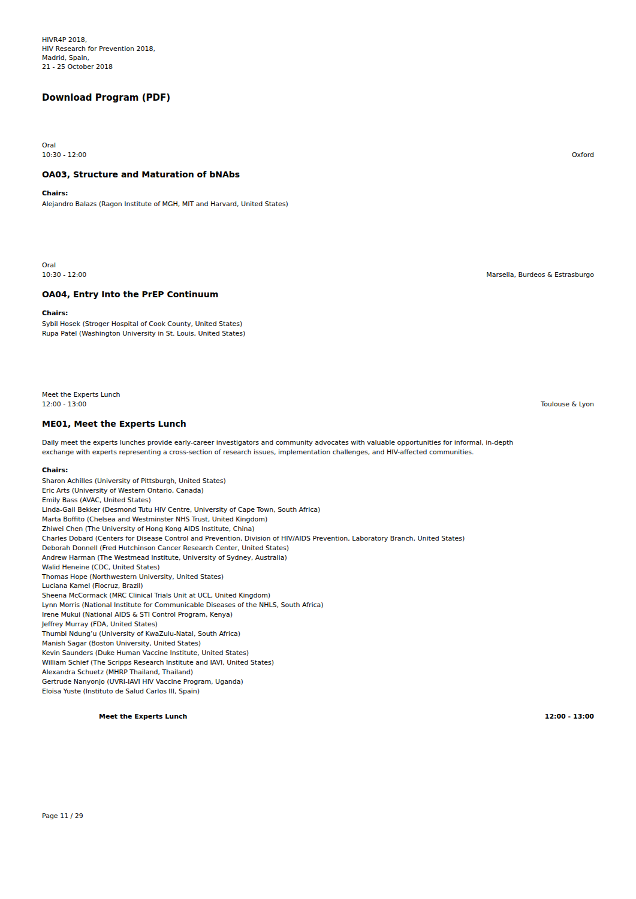HIVR4P 2018,
HIV Research for Prevention 2018,
Madrid, Spain,
21 - 25 October 2018
Download Program (PDF)
Oral 10:30 - 12:00 Oxford
OA03, Structure and Maturation of bNAbs
Chairs:
Alejandro Balazs (Ragon Institute of MGH, MIT and Harvard, United States)
Oral 10:30 - 12:00 Marsella, Burdeos & Estrasburgo
OA04, Entry Into the PrEP Continuum
Chairs:
Sybil Hosek (Stroger Hospital of Cook County, United States)
Rupa Patel (Washington University in St. Louis, United States)
Meet the Experts Lunch 12:00 - 13:00 Toulouse & Lyon
ME01, Meet the Experts Lunch
Daily meet the experts lunches provide early-career investigators and community advocates with valuable opportunities for informal, in-depth exchange with experts representing a cross-section of research issues, implementation challenges, and HIV-affected communities.
Chairs:
Sharon Achilles (University of Pittsburgh, United States)
Eric Arts (University of Western Ontario, Canada)
Emily Bass (AVAC, United States)
Linda-Gail Bekker (Desmond Tutu HIV Centre, University of Cape Town, South Africa)
Marta Boffito (Chelsea and Westminster NHS Trust, United Kingdom)
Zhiwei Chen (The University of Hong Kong AIDS Institute, China)
Charles Dobard (Centers for Disease Control and Prevention, Division of HIV/AIDS Prevention, Laboratory Branch, United States)
Deborah Donnell (Fred Hutchinson Cancer Research Center, United States)
Andrew Harman (The Westmead Institute, University of Sydney, Australia)
Walid Heneine (CDC, United States)
Thomas Hope (Northwestern University, United States)
Luciana Kamel (Fiocruz, Brazil)
Sheena McCormack (MRC Clinical Trials Unit at UCL, United Kingdom)
Lynn Morris (National Institute for Communicable Diseases of the NHLS, South Africa)
Irene Mukui (National AIDS & STI Control Program, Kenya)
Jeffrey Murray (FDA, United States)
Thumbi Ndung’u (University of KwaZulu-Natal, South Africa)
Manish Sagar (Boston University, United States)
Kevin Saunders (Duke Human Vaccine Institute, United States)
William Schief (The Scripps Research Institute and IAVI, United States)
Alexandra Schuetz (MHRP Thailand, Thailand)
Gertrude Nanyonjo (UVRI-IAVI HIV Vaccine Program, Uganda)
Eloisa Yuste (Instituto de Salud Carlos III, Spain)
Meet the Experts Lunch 12:00 - 13:00
Page 11 / 29